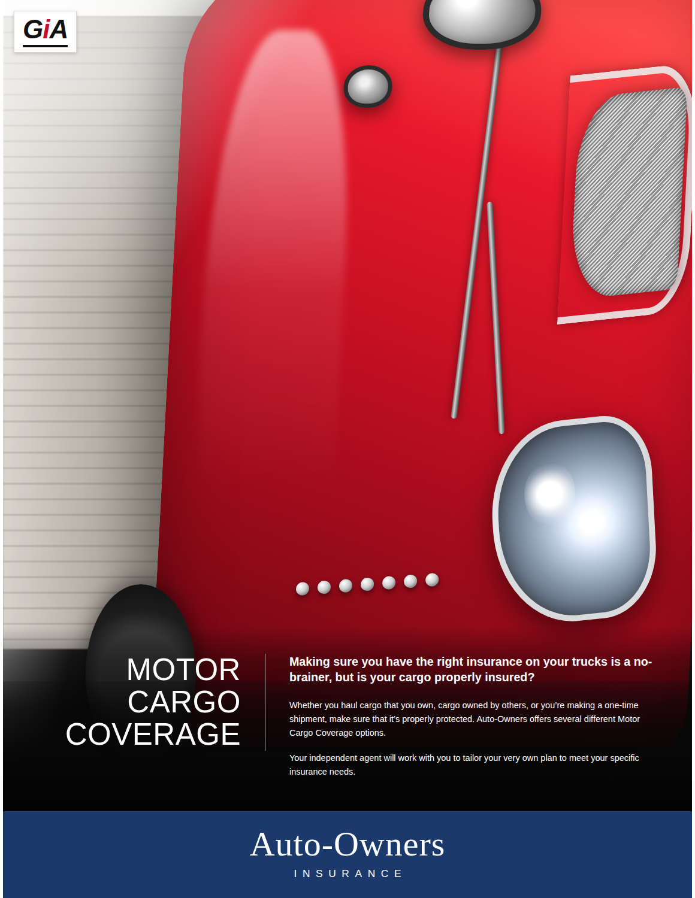Gi A
Motor
Cargo
Coverage
Making sure you have the right insurance on your trucks is a no-brainer, but is your cargo properly insured?
Whether you haul cargo that you own, cargo owned by others, or you’re making a one-time shipment, make sure that it’s properly protected. Auto-Owners offers several different Motor Cargo Coverage options.
Your independent agent will work with you to tailor your very own plan to meet your specific insurance needs.
Auto-Owners
INSURANCE